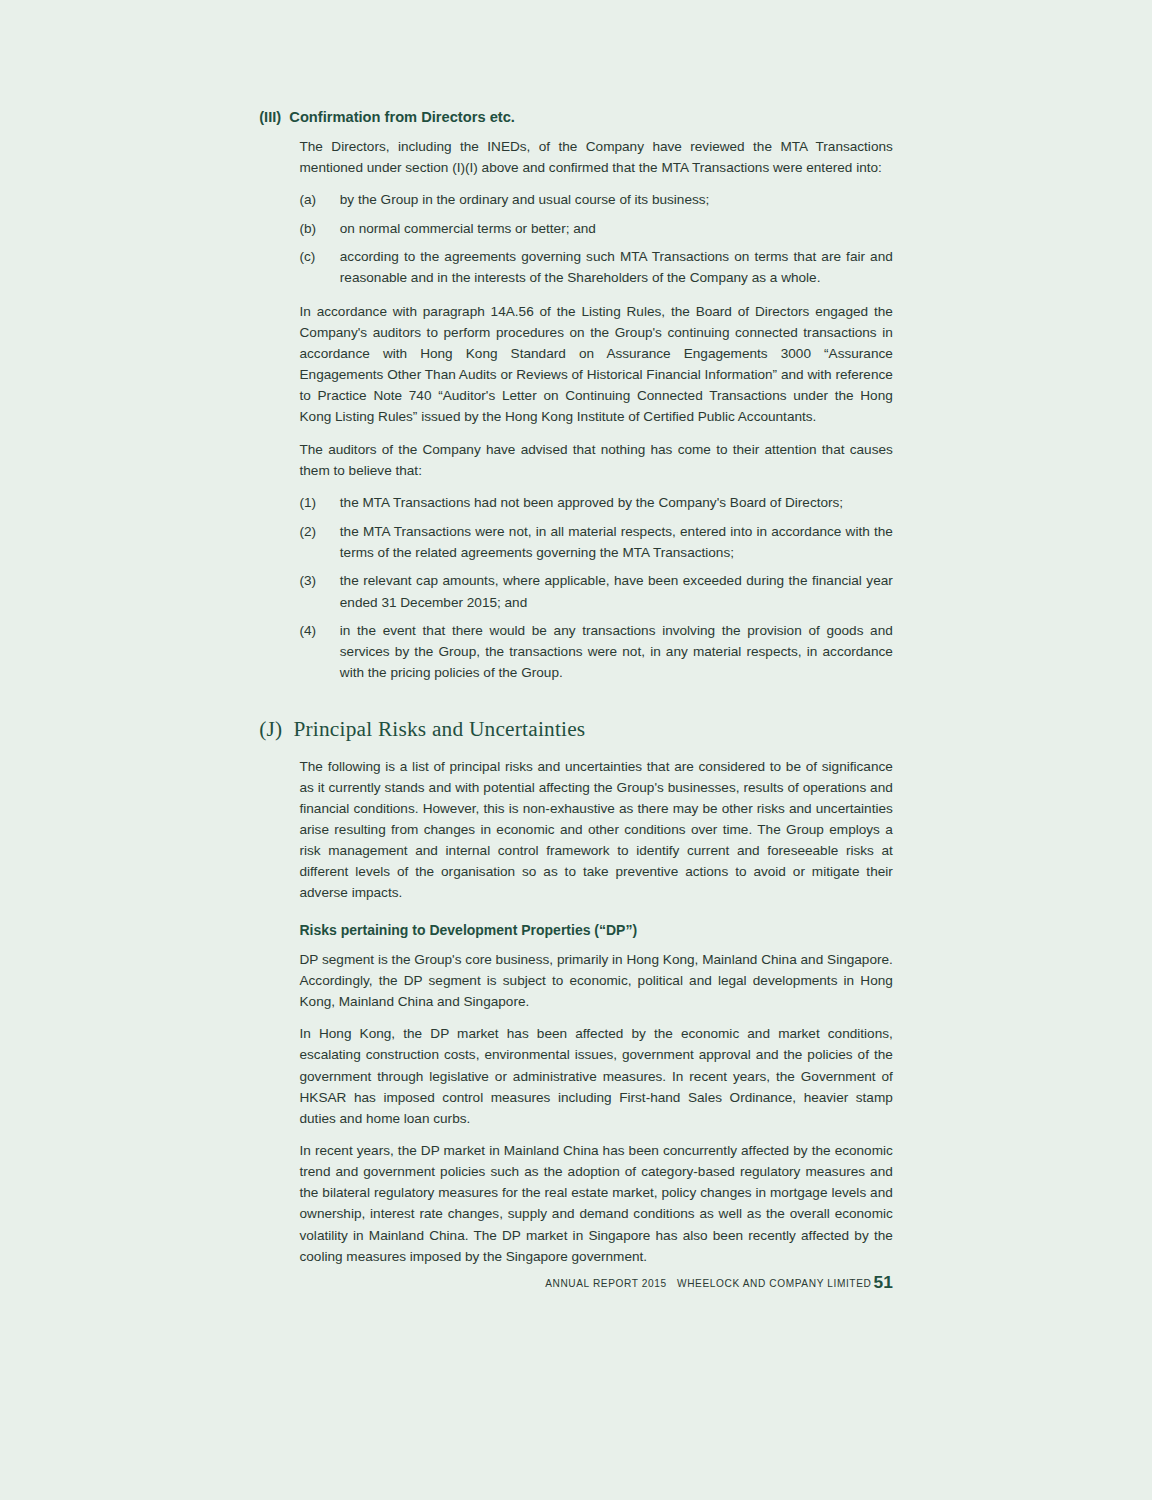(III) Confirmation from Directors etc.
The Directors, including the INEDs, of the Company have reviewed the MTA Transactions mentioned under section (I)(I) above and confirmed that the MTA Transactions were entered into:
(a)
by the Group in the ordinary and usual course of its business;
(b)
on normal commercial terms or better; and
(c)
according to the agreements governing such MTA Transactions on terms that are fair and reasonable and in the interests of the Shareholders of the Company as a whole.
In accordance with paragraph 14A.56 of the Listing Rules, the Board of Directors engaged the Company's auditors to perform procedures on the Group's continuing connected transactions in accordance with Hong Kong Standard on Assurance Engagements 3000 “Assurance Engagements Other Than Audits or Reviews of Historical Financial Information” and with reference to Practice Note 740 “Auditor's Letter on Continuing Connected Transactions under the Hong Kong Listing Rules” issued by the Hong Kong Institute of Certified Public Accountants.
The auditors of the Company have advised that nothing has come to their attention that causes them to believe that:
(1)
the MTA Transactions had not been approved by the Company's Board of Directors;
(2)
the MTA Transactions were not, in all material respects, entered into in accordance with the terms of the related agreements governing the MTA Transactions;
(3)
the relevant cap amounts, where applicable, have been exceeded during the financial year ended 31 December 2015; and
(4)
in the event that there would be any transactions involving the provision of goods and services by the Group, the transactions were not, in any material respects, in accordance with the pricing policies of the Group.
(J) Principal Risks and Uncertainties
The following is a list of principal risks and uncertainties that are considered to be of significance as it currently stands and with potential affecting the Group's businesses, results of operations and financial conditions. However, this is non-exhaustive as there may be other risks and uncertainties arise resulting from changes in economic and other conditions over time. The Group employs a risk management and internal control framework to identify current and foreseeable risks at different levels of the organisation so as to take preventive actions to avoid or mitigate their adverse impacts.
Risks pertaining to Development Properties (“DP”)
DP segment is the Group's core business, primarily in Hong Kong, Mainland China and Singapore. Accordingly, the DP segment is subject to economic, political and legal developments in Hong Kong, Mainland China and Singapore.
In Hong Kong, the DP market has been affected by the economic and market conditions, escalating construction costs, environmental issues, government approval and the policies of the government through legislative or administrative measures. In recent years, the Government of HKSAR has imposed control measures including First-hand Sales Ordinance, heavier stamp duties and home loan curbs.
In recent years, the DP market in Mainland China has been concurrently affected by the economic trend and government policies such as the adoption of category-based regulatory measures and the bilateral regulatory measures for the real estate market, policy changes in mortgage levels and ownership, interest rate changes, supply and demand conditions as well as the overall economic volatility in Mainland China. The DP market in Singapore has also been recently affected by the cooling measures imposed by the Singapore government.
ANNUAL REPORT 2015 WHEELOCK AND COMPANY LIMITED51